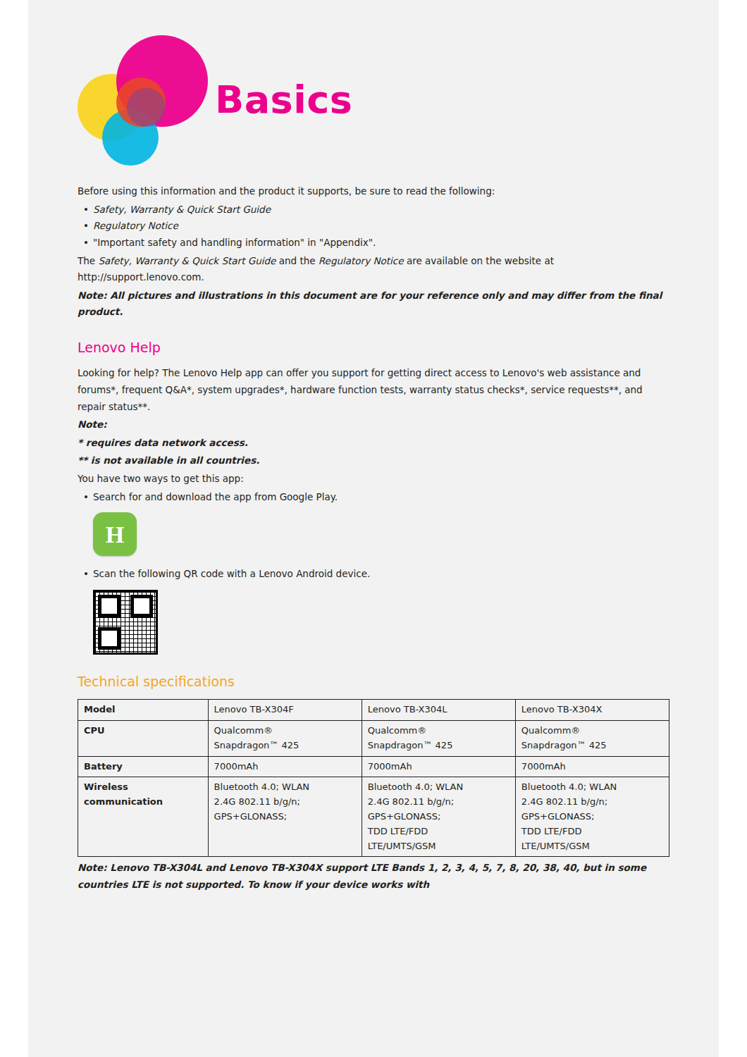Basics
Before using this information and the product it supports, be sure to read the following:
Safety, Warranty & Quick Start Guide
Regulatory Notice
"Important safety and handling information" in "Appendix".
The Safety, Warranty & Quick Start Guide and the Regulatory Notice are available on the website at http://support.lenovo.com.
Note: All pictures and illustrations in this document are for your reference only and may differ from the final product.
Lenovo Help
Looking for help? The Lenovo Help app can offer you support for getting direct access to Lenovo's web assistance and forums*, frequent Q&A*, system upgrades*, hardware function tests, warranty status checks*, service requests**, and repair status**.
Note:
* requires data network access.
** is not available in all countries.
You have two ways to get this app:
Search for and download the app from Google Play.
H
Scan the following QR code with a Lenovo Android device.
Technical specifications
| Model | Lenovo TB-X304F | Lenovo TB-X304L | Lenovo TB-X304X |
| CPU | Qualcomm® Snapdragon™ 425 | Qualcomm® Snapdragon™ 425 | Qualcomm® Snapdragon™ 425 |
| Battery | 7000mAh | 7000mAh | 7000mAh |
| Wireless communication | Bluetooth 4.0; WLAN 2.4G 802.11 b/g/n; GPS+GLONASS; | Bluetooth 4.0; WLAN 2.4G 802.11 b/g/n; GPS+GLONASS; TDD LTE/FDD LTE/UMTS/GSM | Bluetooth 4.0; WLAN 2.4G 802.11 b/g/n; GPS+GLONASS; TDD LTE/FDD LTE/UMTS/GSM |
Note: Lenovo TB-X304L and Lenovo TB-X304X support LTE Bands 1, 2, 3, 4, 5, 7, 8, 20, 38, 40, but in some countries LTE is not supported. To know if your device works with